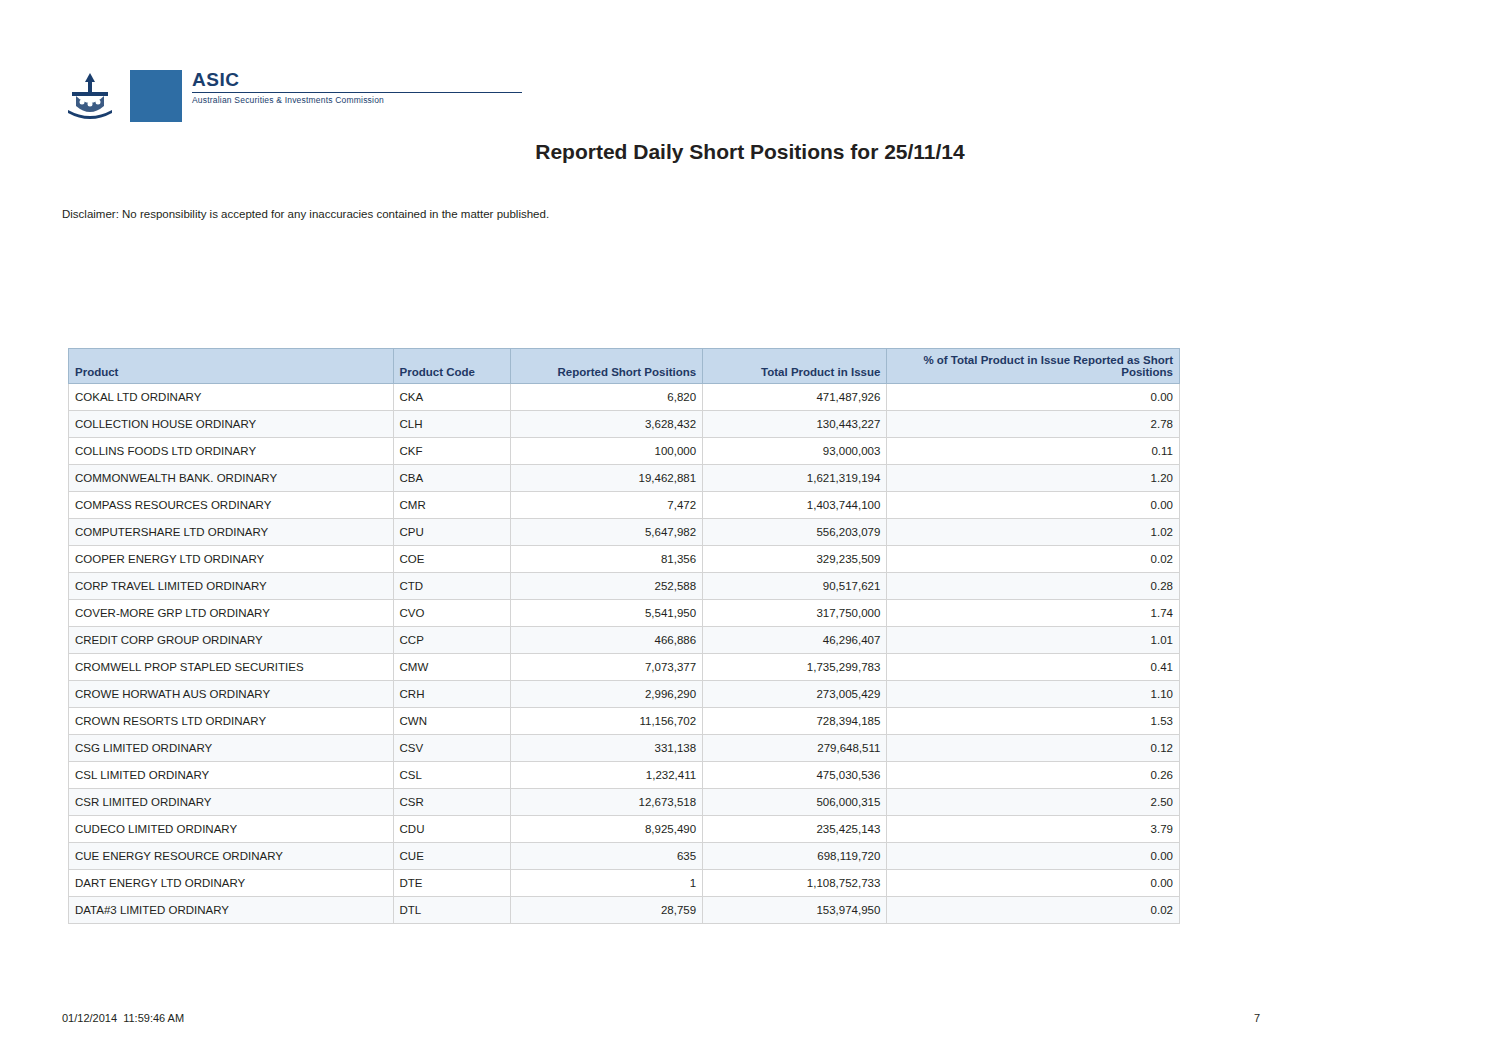ASIC
Australian Securities & Investments Commission
Reported Daily Short Positions for 25/11/14
Disclaimer: No responsibility is accepted for any inaccuracies contained in the matter published.
| Product | Product Code | Reported Short Positions | Total Product in Issue | % of Total Product in Issue Reported as Short Positions |
| --- | --- | --- | --- | --- |
| COKAL LTD ORDINARY | CKA | 6,820 | 471,487,926 | 0.00 |
| COLLECTION HOUSE ORDINARY | CLH | 3,628,432 | 130,443,227 | 2.78 |
| COLLINS FOODS LTD ORDINARY | CKF | 100,000 | 93,000,003 | 0.11 |
| COMMONWEALTH BANK. ORDINARY | CBA | 19,462,881 | 1,621,319,194 | 1.20 |
| COMPASS RESOURCES ORDINARY | CMR | 7,472 | 1,403,744,100 | 0.00 |
| COMPUTERSHARE LTD ORDINARY | CPU | 5,647,982 | 556,203,079 | 1.02 |
| COOPER ENERGY LTD ORDINARY | COE | 81,356 | 329,235,509 | 0.02 |
| CORP TRAVEL LIMITED ORDINARY | CTD | 252,588 | 90,517,621 | 0.28 |
| COVER-MORE GRP LTD ORDINARY | CVO | 5,541,950 | 317,750,000 | 1.74 |
| CREDIT CORP GROUP ORDINARY | CCP | 466,886 | 46,296,407 | 1.01 |
| CROMWELL PROP STAPLED SECURITIES | CMW | 7,073,377 | 1,735,299,783 | 0.41 |
| CROWE HORWATH AUS ORDINARY | CRH | 2,996,290 | 273,005,429 | 1.10 |
| CROWN RESORTS LTD ORDINARY | CWN | 11,156,702 | 728,394,185 | 1.53 |
| CSG LIMITED ORDINARY | CSV | 331,138 | 279,648,511 | 0.12 |
| CSL LIMITED ORDINARY | CSL | 1,232,411 | 475,030,536 | 0.26 |
| CSR LIMITED ORDINARY | CSR | 12,673,518 | 506,000,315 | 2.50 |
| CUDECO LIMITED ORDINARY | CDU | 8,925,490 | 235,425,143 | 3.79 |
| CUE ENERGY RESOURCE ORDINARY | CUE | 635 | 698,119,720 | 0.00 |
| DART ENERGY LTD ORDINARY | DTE | 1 | 1,108,752,733 | 0.00 |
| DATA#3 LIMITED ORDINARY | DTL | 28,759 | 153,974,950 | 0.02 |
01/12/2014 11:59:46 AM
7